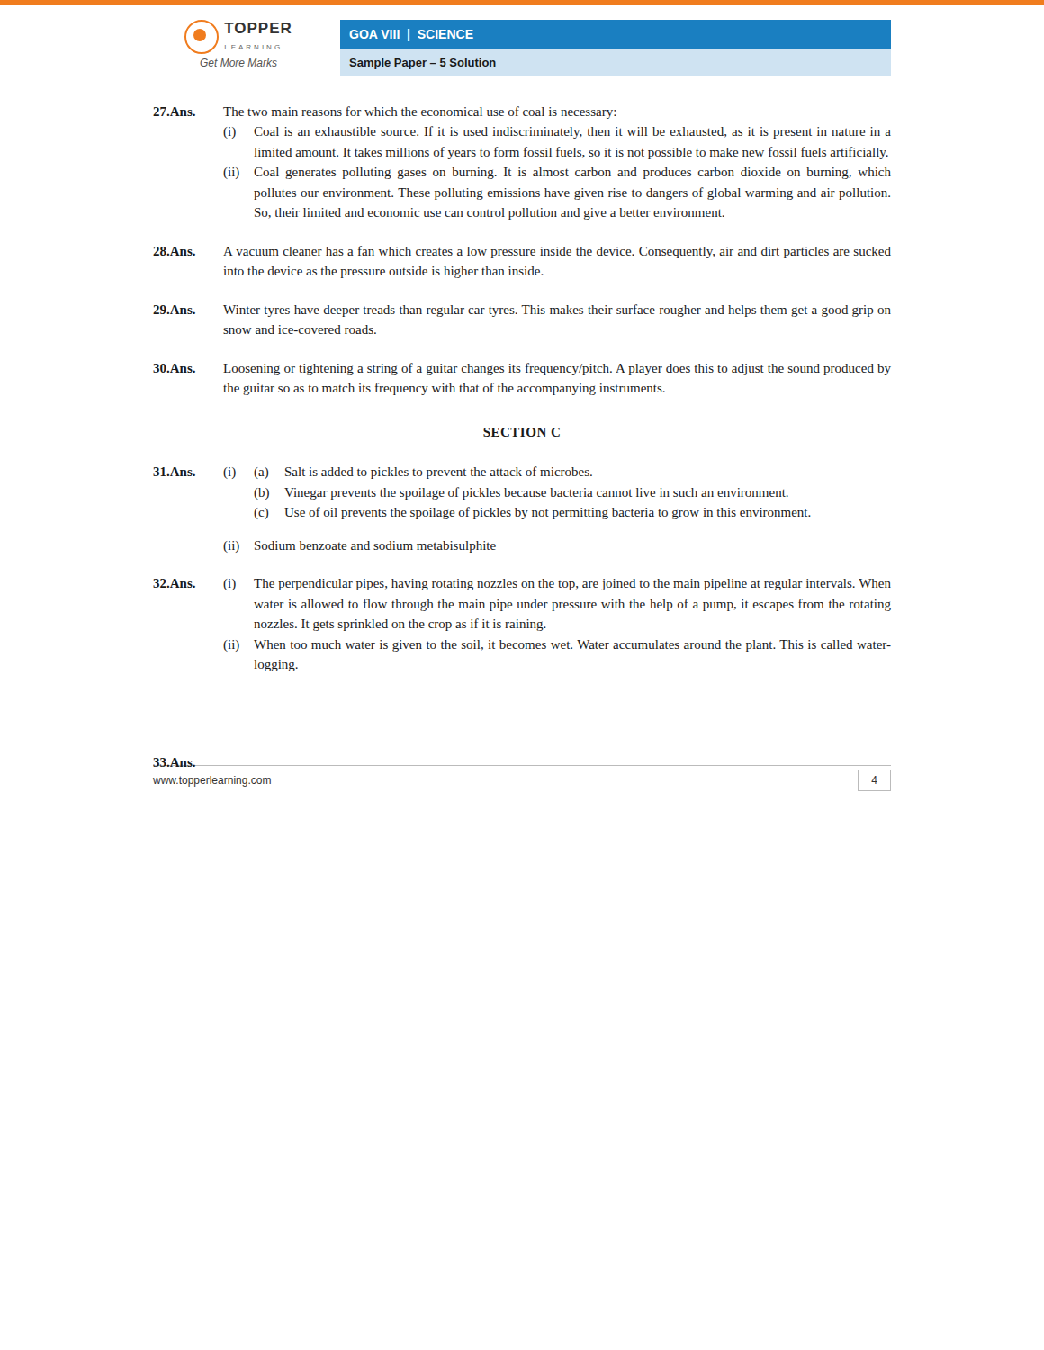TOPPER
LEARNING
Get More Marks
GOA VIII | SCIENCE
Sample Paper – 5 Solution
27.Ans. The two main reasons for which the economical use of coal is necessary:
(i) Coal is an exhaustible source. If it is used indiscriminately, then it will be exhausted, as it is present in nature in a limited amount. It takes millions of years to form fossil fuels, so it is not possible to make new fossil fuels artificially.
(ii) Coal generates polluting gases on burning. It is almost carbon and produces carbon dioxide on burning, which pollutes our environment. These polluting emissions have given rise to dangers of global warming and air pollution. So, their limited and economic use can control pollution and give a better environment.
28.Ans. A vacuum cleaner has a fan which creates a low pressure inside the device. Consequently, air and dirt particles are sucked into the device as the pressure outside is higher than inside.
29.Ans. Winter tyres have deeper treads than regular car tyres. This makes their surface rougher and helps them get a good grip on snow and ice-covered roads.
30.Ans. Loosening or tightening a string of a guitar changes its frequency/pitch. A player does this to adjust the sound produced by the guitar so as to match its frequency with that of the accompanying instruments.
SECTION C
31.Ans.
(i)
(a) Salt is added to pickles to prevent the attack of microbes.
(b) Vinegar prevents the spoilage of pickles because bacteria cannot live in such an environment.
(c) Use of oil prevents the spoilage of pickles by not permitting bacteria to grow in this environment.
(ii) Sodium benzoate and sodium metabisulphite
32.Ans.
(i) The perpendicular pipes, having rotating nozzles on the top, are joined to the main pipeline at regular intervals. When water is allowed to flow through the main pipe under pressure with the help of a pump, it escapes from the rotating nozzles. It gets sprinkled on the crop as if it is raining.
(ii) When too much water is given to the soil, it becomes wet. Water accumulates around the plant. This is called water-logging.
33.Ans.
www.topperlearning.com 4